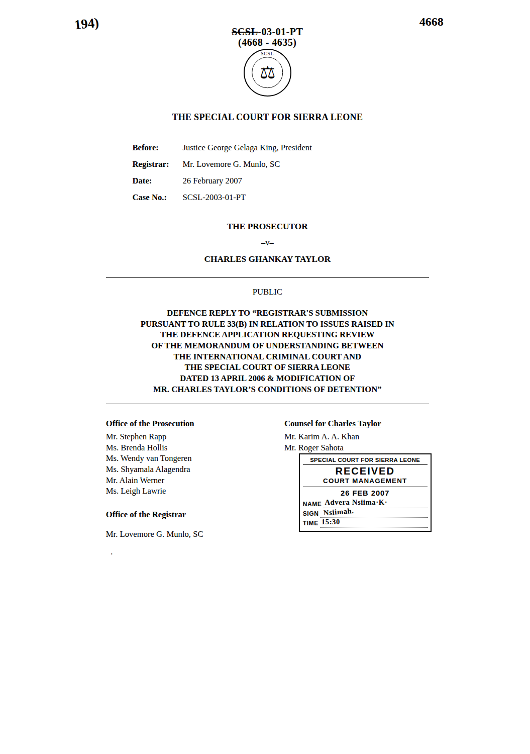194)
4668
SCSL-03-01-PT
(4668 - 4635)
SCSL
⚖
THE SPECIAL COURT FOR SIERRA LEONE
| Before: | Justice George Gelaga King, President |
| Registrar: | Mr. Lovemore G. Munlo, SC |
| Date: | 26 February 2007 |
| Case No.: | SCSL-2003-01-PT |
THE PROSECUTOR
–v–
CHARLES GHANKAY TAYLOR
PUBLIC
Defence Reply to “Registrar's Submission
Pursuant to Rule 33(B) in Relation to Issues Raised in
the Defence Application Requesting Review
of the Memorandum of Understanding Between
the International Criminal Court and
the Special Court of Sierra Leone
Dated 13 April 2006 & Modification of
Mr. Charles Taylor’s Conditions of Detention”
Office of the Prosecution
Mr. Stephen Rapp
Ms. Brenda Hollis
Ms. Wendy van Tongeren
Ms. Shyamala Alagendra
Mr. Alain Werner
Ms. Leigh Lawrie
Counsel for Charles Taylor
Mr. Karim A. A. Khan
Mr. Roger Sahota
Office of the Registrar
Mr. Lovemore G. Munlo, SC
SPECIAL COURT FOR SIERRA LEONE
RECEIVED
COURT MANAGEMENT
26 FEB 2007
NAME Advera Nsiima·K·
SIGN Nsiimah.
TIME 15:30
.